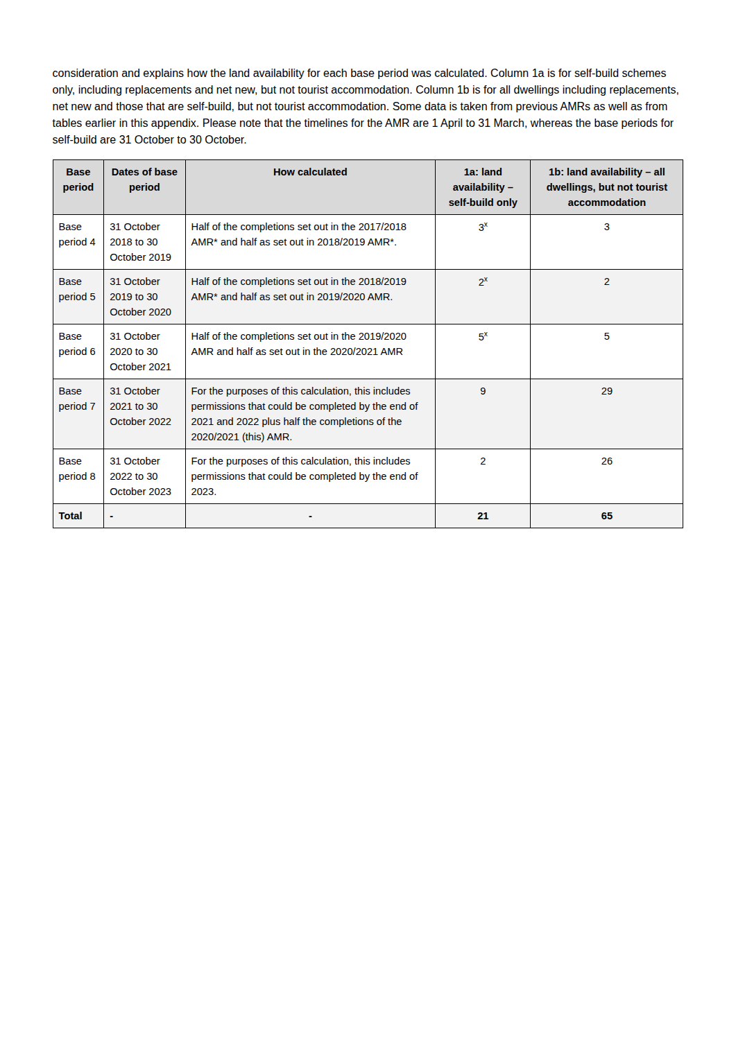consideration and explains how the land availability for each base period was calculated. Column 1a is for self-build schemes only, including replacements and net new, but not tourist accommodation. Column 1b is for all dwellings including replacements, net new and those that are self-build, but not tourist accommodation. Some data is taken from previous AMRs as well as from tables earlier in this appendix. Please note that the timelines for the AMR are 1 April to 31 March, whereas the base periods for self-build are 31 October to 30 October.
| Base period | Dates of base period | How calculated | 1a: land availability – self-build only | 1b: land availability – all dwellings, but not tourist accommodation |
| --- | --- | --- | --- | --- |
| Base period 4 | 31 October 2018 to 30 October 2019 | Half of the completions set out in the 2017/2018 AMR* and half as set out in 2018/2019 AMR*. | 3 x | 3 |
| Base period 5 | 31 October 2019 to 30 October 2020 | Half of the completions set out in the 2018/2019 AMR* and half as set out in 2019/2020 AMR. | 2 x | 2 |
| Base period 6 | 31 October 2020 to 30 October 2021 | Half of the completions set out in the 2019/2020 AMR and half as set out in the 2020/2021 AMR | 5 x | 5 |
| Base period 7 | 31 October 2021 to 30 October 2022 | For the purposes of this calculation, this includes permissions that could be completed by the end of 2021 and 2022 plus half the completions of the 2020/2021 (this) AMR. | 9 | 29 |
| Base period 8 | 31 October 2022 to 30 October 2023 | For the purposes of this calculation, this includes permissions that could be completed by the end of 2023. | 2 | 26 |
| Total | - | - | 21 | 65 |